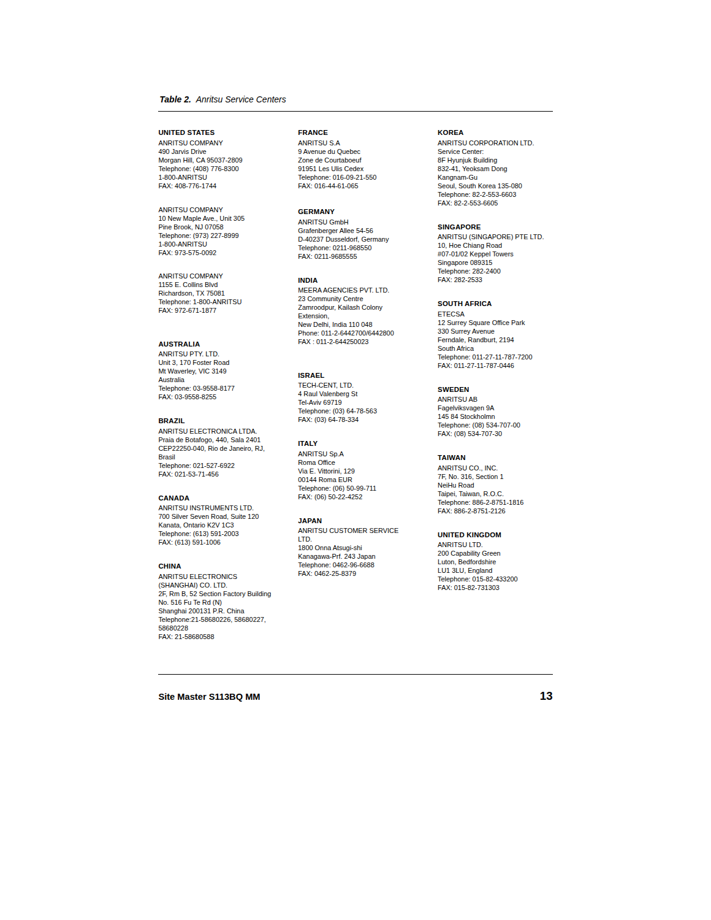Table 2. Anritsu Service Centers
UNITED STATES
ANRITSU COMPANY
490 Jarvis Drive
Morgan Hill, CA 95037-2809
Telephone: (408) 776-8300
1-800-ANRITSU
FAX: 408-776-1744
ANRITSU COMPANY
10 New Maple Ave., Unit 305
Pine Brook, NJ 07058
Telephone: (973) 227-8999
1-800-ANRITSU
FAX: 973-575-0092
ANRITSU COMPANY
1155 E. Collins Blvd
Richardson, TX 75081
Telephone: 1-800-ANRITSU
FAX: 972-671-1877
AUSTRALIA
ANRITSU PTY. LTD.
Unit 3, 170 Foster Road
Mt Waverley, VIC 3149
Australia
Telephone: 03-9558-8177
FAX: 03-9558-8255
BRAZIL
ANRITSU ELECTRONICA LTDA.
Praia de Botafogo, 440, Sala 2401
CEP22250-040, Rio de Janeiro, RJ, Brasil
Telephone: 021-527-6922
FAX: 021-53-71-456
CANADA
ANRITSU INSTRUMENTS LTD.
700 Silver Seven Road, Suite 120
Kanata, Ontario K2V 1C3
Telephone: (613) 591-2003
FAX: (613) 591-1006
CHINA
ANRITSU ELECTRONICS (SHANGHAI) CO. LTD.
2F, Rm B, 52 Section Factory Building
No. 516 Fu Te Rd (N)
Shanghai 200131 P.R. China
Telephone:21-58680226, 58680227, 58680228
FAX: 21-58680588
FRANCE
ANRITSU S.A
9 Avenue du Quebec
Zone de Courtaboeuf
91951 Les Ulis Cedex
Telephone: 016-09-21-550
FAX: 016-44-61-065
GERMANY
ANRITSU GmbH
Grafenberger Allee 54-56
D-40237 Dusseldorf, Germany
Telephone: 0211-968550
FAX: 0211-9685555
INDIA
MEERA AGENCIES PVT. LTD.
23 Community Centre
Zamroodpur, Kailash Colony Extension,
New Delhi, India 110 048
Phone: 011-2-6442700/6442800
FAX : 011-2-644250023
ISRAEL
TECH-CENT, LTD.
4 Raul Valenberg St
Tel-Aviv 69719
Telephone: (03) 64-78-563
FAX: (03) 64-78-334
ITALY
ANRITSU Sp.A
Roma Office
Via E. Vittorini, 129
00144 Roma EUR
Telephone: (06) 50-99-711
FAX: (06) 50-22-4252
JAPAN
ANRITSU CUSTOMER SERVICE LTD.
1800 Onna Atsugi-shi
Kanagawa-Prf. 243 Japan
Telephone: 0462-96-6688
FAX: 0462-25-8379
KOREA
ANRITSU CORPORATION LTD.
Service Center:
8F Hyunjuk Building
832-41, Yeoksam Dong
Kangnam-Gu
Seoul, South Korea 135-080
Telephone: 82-2-553-6603
FAX: 82-2-553-6605
SINGAPORE
ANRITSU (SINGAPORE) PTE LTD.
10, Hoe Chiang Road
#07-01/02 Keppel Towers
Singapore 089315
Telephone: 282-2400
FAX: 282-2533
SOUTH AFRICA
ETECSA
12 Surrey Square Office Park
330 Surrey Avenue
Ferndale, Randburt, 2194
South Africa
Telephone: 011-27-11-787-7200
FAX: 011-27-11-787-0446
SWEDEN
ANRITSU AB
Fagelviksvagen 9A
145 84 Stockholmn
Telephone: (08) 534-707-00
FAX: (08) 534-707-30
TAIWAN
ANRITSU CO., INC.
7F, No. 316, Section 1
NeiHu Road
Taipei, Taiwan, R.O.C.
Telephone: 886-2-8751-1816
FAX: 886-2-8751-2126
UNITED KINGDOM
ANRITSU LTD.
200 Capability Green
Luton, Bedfordshire
LU1 3LU, England
Telephone: 015-82-433200
FAX: 015-82-731303
Site Master S113BQ MM
13